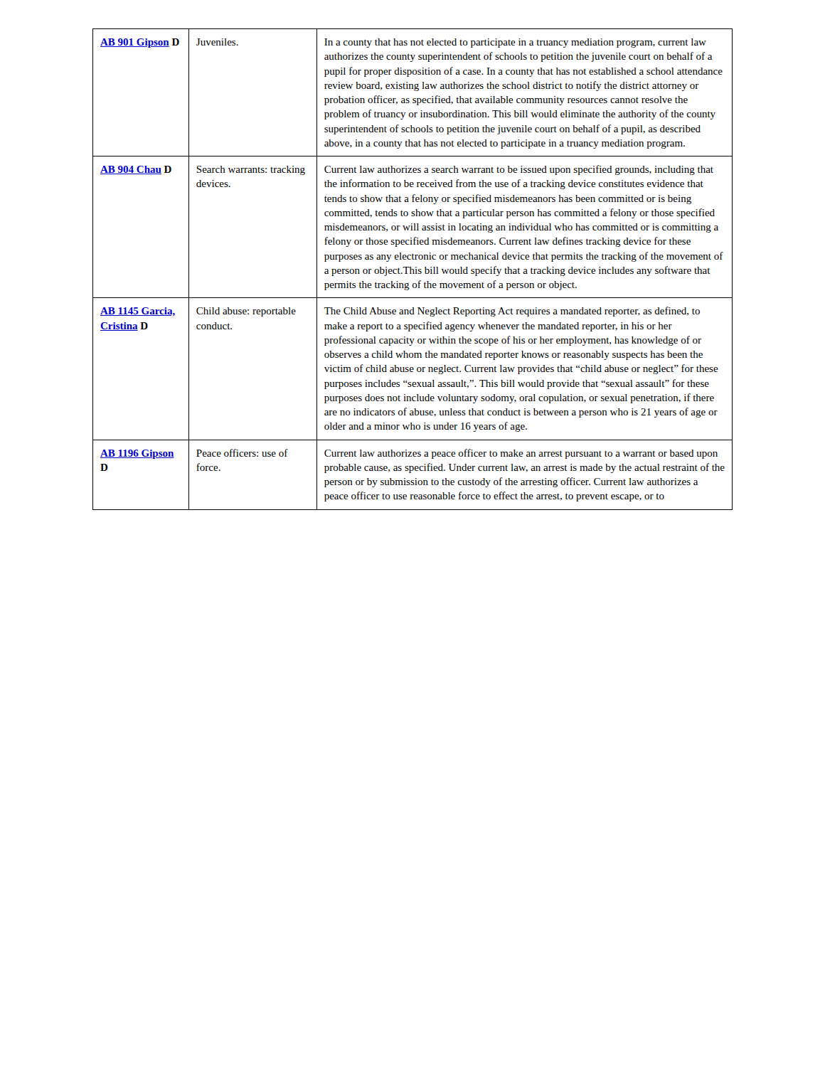| AB 901 Gipson D | Juveniles. | In a county that has not elected to participate in a truancy mediation program, current law authorizes the county superintendent of schools to petition the juvenile court on behalf of a pupil for proper disposition of a case. In a county that has not established a school attendance review board, existing law authorizes the school district to notify the district attorney or probation officer, as specified, that available community resources cannot resolve the problem of truancy or insubordination. This bill would eliminate the authority of the county superintendent of schools to petition the juvenile court on behalf of a pupil, as described above, in a county that has not elected to participate in a truancy mediation program. |
| AB 904 Chau D | Search warrants: tracking devices. | Current law authorizes a search warrant to be issued upon specified grounds, including that the information to be received from the use of a tracking device constitutes evidence that tends to show that a felony or specified misdemeanors has been committed or is being committed, tends to show that a particular person has committed a felony or those specified misdemeanors, or will assist in locating an individual who has committed or is committing a felony or those specified misdemeanors. Current law defines tracking device for these purposes as any electronic or mechanical device that permits the tracking of the movement of a person or object.This bill would specify that a tracking device includes any software that permits the tracking of the movement of a person or object. |
| AB 1145 Garcia, Cristina D | Child abuse: reportable conduct. | The Child Abuse and Neglect Reporting Act requires a mandated reporter, as defined, to make a report to a specified agency whenever the mandated reporter, in his or her professional capacity or within the scope of his or her employment, has knowledge of or observes a child whom the mandated reporter knows or reasonably suspects has been the victim of child abuse or neglect. Current law provides that “child abuse or neglect” for these purposes includes “sexual assault,”. This bill would provide that “sexual assault” for these purposes does not include voluntary sodomy, oral copulation, or sexual penetration, if there are no indicators of abuse, unless that conduct is between a person who is 21 years of age or older and a minor who is under 16 years of age. |
| AB 1196 Gipson D | Peace officers: use of force. | Current law authorizes a peace officer to make an arrest pursuant to a warrant or based upon probable cause, as specified. Under current law, an arrest is made by the actual restraint of the person or by submission to the custody of the arresting officer. Current law authorizes a peace officer to use reasonable force to effect the arrest, to prevent escape, or to |